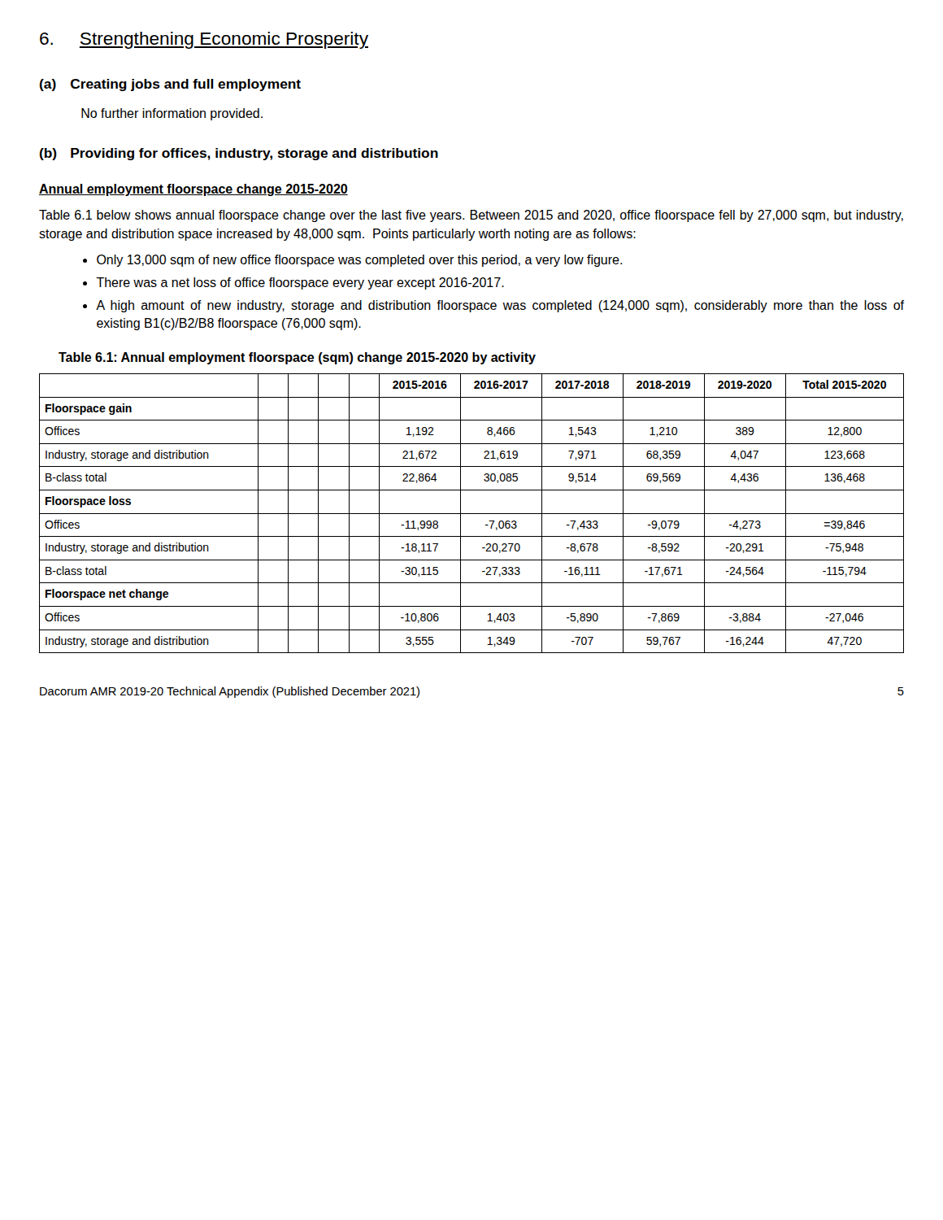6. Strengthening Economic Prosperity
(a) Creating jobs and full employment
No further information provided.
(b) Providing for offices, industry, storage and distribution
Annual employment floorspace change 2015-2020
Table 6.1 below shows annual floorspace change over the last five years. Between 2015 and 2020, office floorspace fell by 27,000 sqm, but industry, storage and distribution space increased by 48,000 sqm. Points particularly worth noting are as follows:
Only 13,000 sqm of new office floorspace was completed over this period, a very low figure.
There was a net loss of office floorspace every year except 2016-2017.
A high amount of new industry, storage and distribution floorspace was completed (124,000 sqm), considerably more than the loss of existing B1(c)/B2/B8 floorspace (76,000 sqm).
Table 6.1: Annual employment floorspace (sqm) change 2015-2020 by activity
| | | | | | 2015-2016 | 2016-2017 | 2017-2018 | 2018-2019 | 2019-2020 | Total 2015-2020 |
| --- | --- | --- | --- | --- | --- | --- | --- | --- | --- | --- |
| Floorspace gain | | | | | | | | | | |
| Offices | | | | | 1,192 | 8,466 | 1,543 | 1,210 | 389 | 12,800 |
| Industry, storage and distribution | | | | | 21,672 | 21,619 | 7,971 | 68,359 | 4,047 | 123,668 |
| B-class total | | | | | 22,864 | 30,085 | 9,514 | 69,569 | 4,436 | 136,468 |
| Floorspace loss | | | | | | | | | | |
| Offices | | | | | -11,998 | -7,063 | -7,433 | -9,079 | -4,273 | =39,846 |
| Industry, storage and distribution | | | | | -18,117 | -20,270 | -8,678 | -8,592 | -20,291 | -75,948 |
| B-class total | | | | | -30,115 | -27,333 | -16,111 | -17,671 | -24,564 | -115,794 |
| Floorspace net change | | | | | | | | | | |
| Offices | | | | | -10,806 | 1,403 | -5,890 | -7,869 | -3,884 | -27,046 |
| Industry, storage and distribution | | | | | 3,555 | 1,349 | -707 | 59,767 | -16,244 | 47,720 |
Dacorum AMR 2019-20 Technical Appendix (Published December 2021) 5